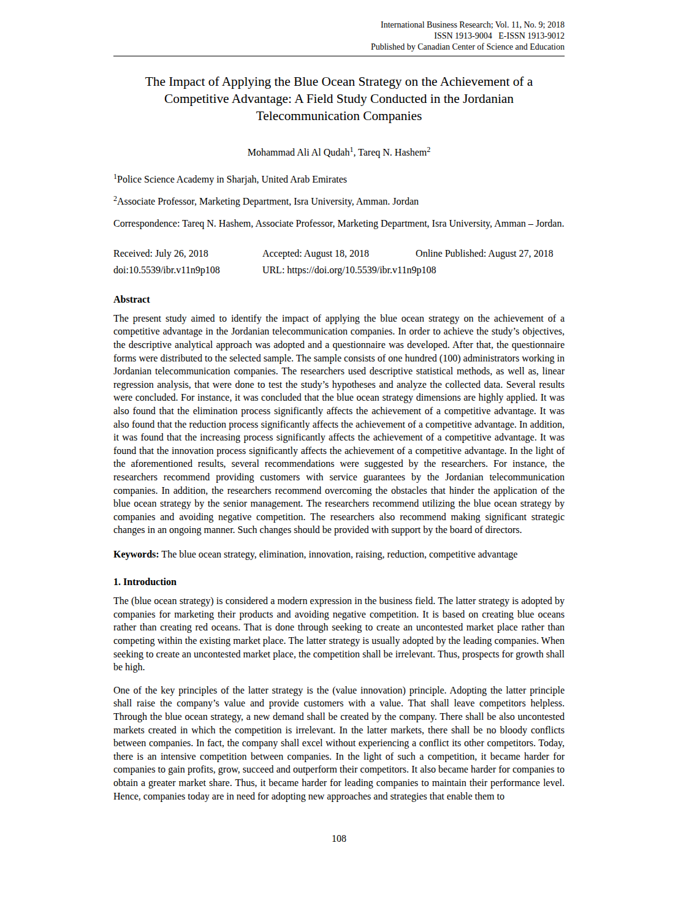International Business Research; Vol. 11, No. 9; 2018
ISSN 1913-9004 E-ISSN 1913-9012
Published by Canadian Center of Science and Education
The Impact of Applying the Blue Ocean Strategy on the Achievement of a Competitive Advantage: A Field Study Conducted in the Jordanian Telecommunication Companies
Mohammad Ali Al Qudah1, Tareq N. Hashem2
1Police Science Academy in Sharjah, United Arab Emirates
2Associate Professor, Marketing Department, Isra University, Amman. Jordan
Correspondence: Tareq N. Hashem, Associate Professor, Marketing Department, Isra University, Amman – Jordan.
| Received: July 26, 2018 | Accepted: August 18, 2018 | Online Published: August 27, 2018 |
| doi:10.5539/ibr.v11n9p108 | URL: https://doi.org/10.5539/ibr.v11n9p108 |
Abstract
The present study aimed to identify the impact of applying the blue ocean strategy on the achievement of a competitive advantage in the Jordanian telecommunication companies. In order to achieve the study’s objectives, the descriptive analytical approach was adopted and a questionnaire was developed. After that, the questionnaire forms were distributed to the selected sample. The sample consists of one hundred (100) administrators working in Jordanian telecommunication companies. The researchers used descriptive statistical methods, as well as, linear regression analysis, that were done to test the study’s hypotheses and analyze the collected data. Several results were concluded. For instance, it was concluded that the blue ocean strategy dimensions are highly applied. It was also found that the elimination process significantly affects the achievement of a competitive advantage. It was also found that the reduction process significantly affects the achievement of a competitive advantage. In addition, it was found that the increasing process significantly affects the achievement of a competitive advantage. It was found that the innovation process significantly affects the achievement of a competitive advantage. In the light of the aforementioned results, several recommendations were suggested by the researchers. For instance, the researchers recommend providing customers with service guarantees by the Jordanian telecommunication companies. In addition, the researchers recommend overcoming the obstacles that hinder the application of the blue ocean strategy by the senior management. The researchers recommend utilizing the blue ocean strategy by companies and avoiding negative competition. The researchers also recommend making significant strategic changes in an ongoing manner. Such changes should be provided with support by the board of directors.
Keywords: The blue ocean strategy, elimination, innovation, raising, reduction, competitive advantage
1. Introduction
The (blue ocean strategy) is considered a modern expression in the business field. The latter strategy is adopted by companies for marketing their products and avoiding negative competition. It is based on creating blue oceans rather than creating red oceans. That is done through seeking to create an uncontested market place rather than competing within the existing market place. The latter strategy is usually adopted by the leading companies. When seeking to create an uncontested market place, the competition shall be irrelevant. Thus, prospects for growth shall be high.
One of the key principles of the latter strategy is the (value innovation) principle. Adopting the latter principle shall raise the company’s value and provide customers with a value. That shall leave competitors helpless. Through the blue ocean strategy, a new demand shall be created by the company. There shall be also uncontested markets created in which the competition is irrelevant. In the latter markets, there shall be no bloody conflicts between companies. In fact, the company shall excel without experiencing a conflict its other competitors. Today, there is an intensive competition between companies. In the light of such a competition, it became harder for companies to gain profits, grow, succeed and outperform their competitors. It also became harder for companies to obtain a greater market share. Thus, it became harder for leading companies to maintain their performance level. Hence, companies today are in need for adopting new approaches and strategies that enable them to
108